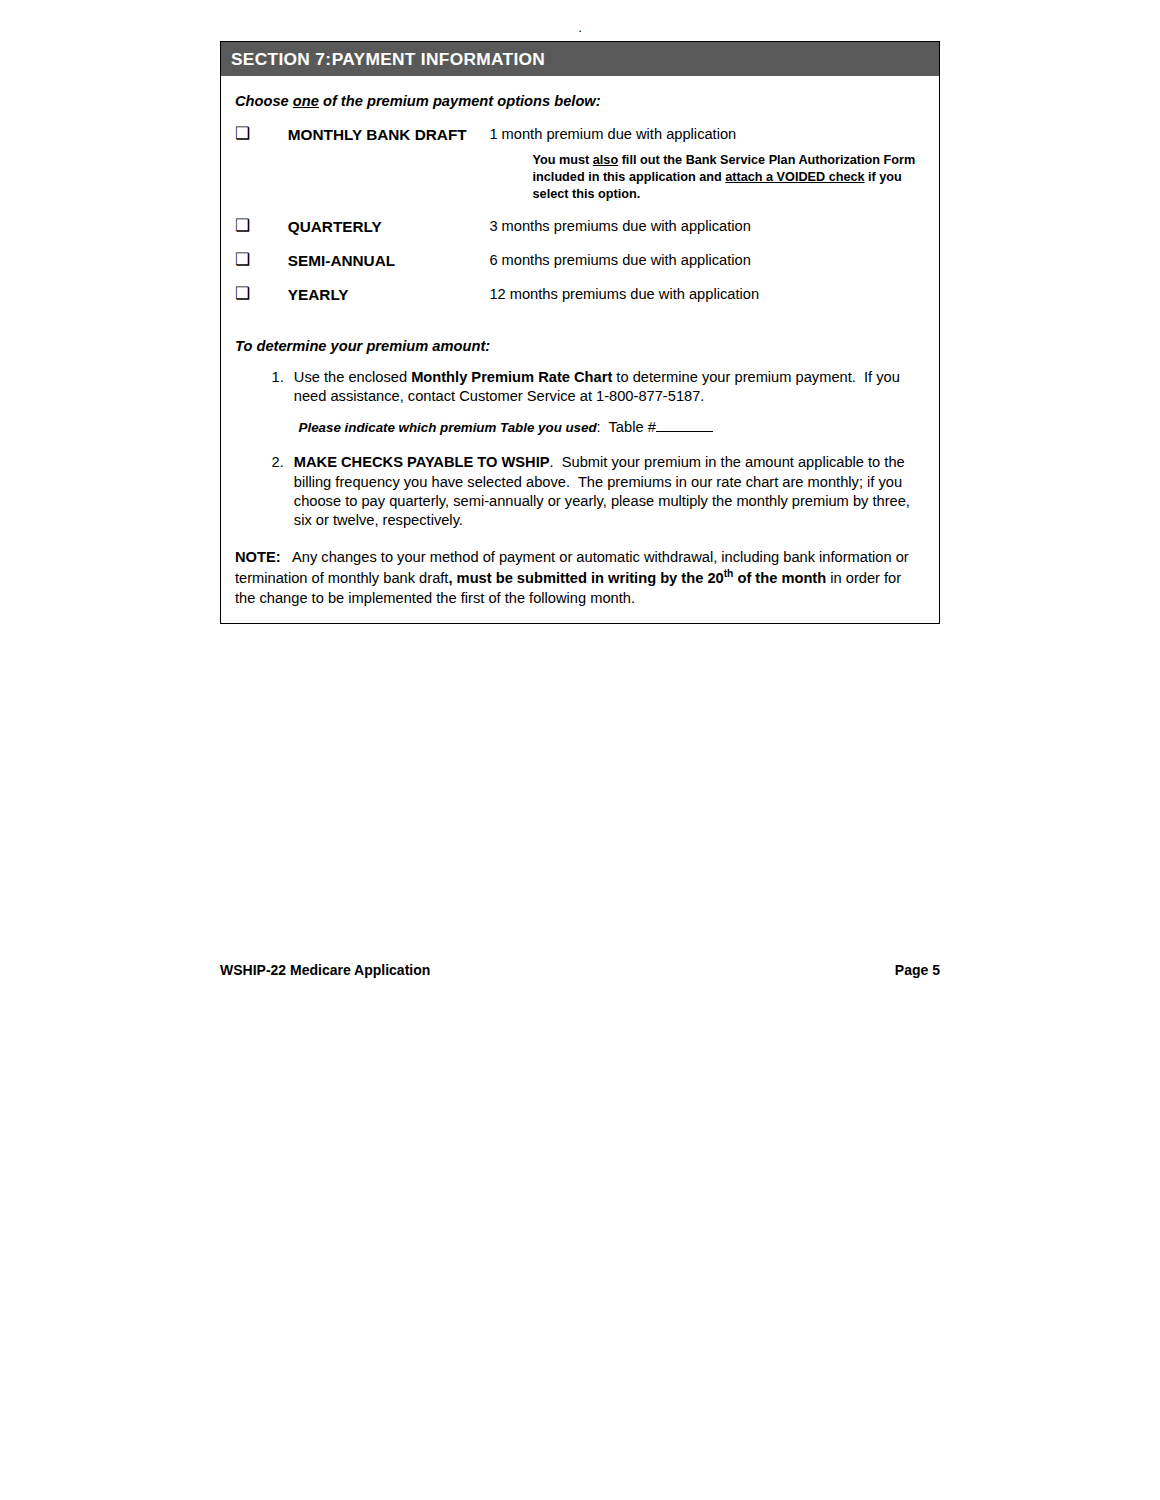.
SECTION 7: PAYMENT INFORMATION
Choose one of the premium payment options below:
| ❑ | MONTHLY BANK DRAFT | 1 month premium due with application You must also fill out the Bank Service Plan Authorization Form included in this application and attach a VOIDED check if you select this option. |
| ❑ | QUARTERLY | 3 months premiums due with application |
| ❑ | SEMI-ANNUAL | 6 months premiums due with application |
| ❑ | YEARLY | 12 months premiums due with application |
To determine your premium amount:
Use the enclosed Monthly Premium Rate Chart to determine your premium payment. If you need assistance, contact Customer Service at 1-800-877-5187.
Please indicate which premium Table you used: Table #
MAKE CHECKS PAYABLE TO WSHIP. Submit your premium in the amount applicable to the billing frequency you have selected above. The premiums in our rate chart are monthly; if you choose to pay quarterly, semi-annually or yearly, please multiply the monthly premium by three, six or twelve, respectively.
NOTE: Any changes to your method of payment or automatic withdrawal, including bank information or termination of monthly bank draft, must be submitted in writing by the 20th of the month in order for the change to be implemented the first of the following month.
WSHIP-22 Medicare Application
Page 5